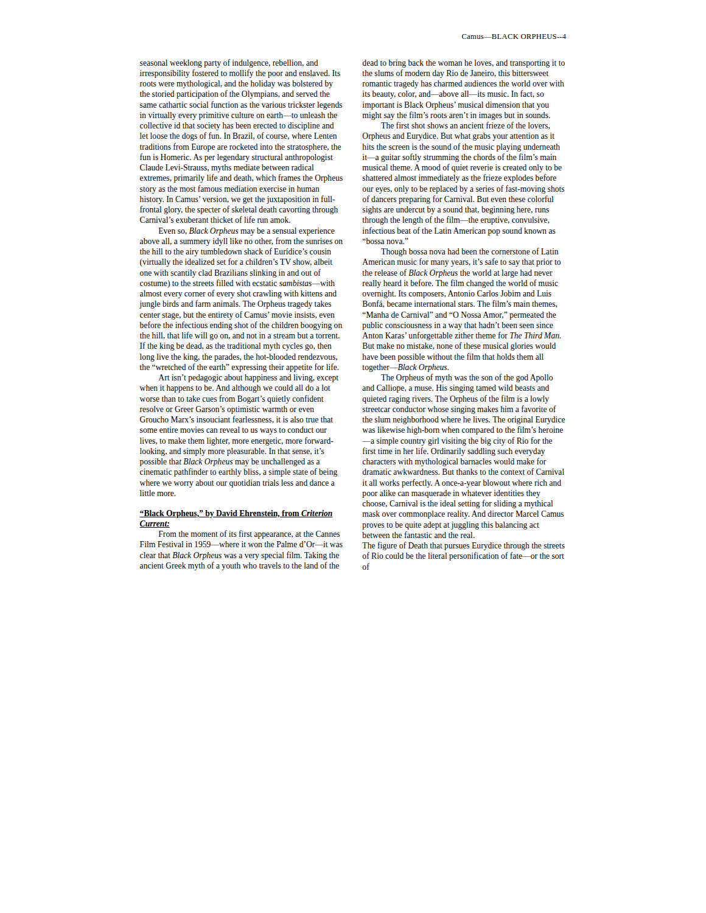Camus—BLACK ORPHEUS--4
seasonal weeklong party of indulgence, rebellion, and irresponsibility fostered to mollify the poor and enslaved. Its roots were mythological, and the holiday was bolstered by the storied participation of the Olympians, and served the same cathartic social function as the various trickster legends in virtually every primitive culture on earth—to unleash the collective id that society has been erected to discipline and let loose the dogs of fun. In Brazil, of course, where Lenten traditions from Europe are rocketed into the stratosphere, the fun is Homeric. As per legendary structural anthropologist Claude Levi-Strauss, myths mediate between radical extremes, primarily life and death, which frames the Orpheus story as the most famous mediation exercise in human history. In Camus’ version, we get the juxtaposition in full-frontal glory, the specter of skeletal death cavorting through Carnival’s exuberant thicket of life run amok.
Even so, Black Orpheus may be a sensual experience above all, a summery idyll like no other, from the sunrises on the hill to the airy tumbledown shack of Eurídice’s cousin (virtually the idealized set for a children’s TV show, albeit one with scantily clad Brazilians slinking in and out of costume) to the streets filled with ecstatic sambistas—with almost every corner of every shot crawling with kittens and jungle birds and farm animals. The Orpheus tragedy takes center stage, but the entirety of Camus’ movie insists, even before the infectious ending shot of the children boogying on the hill, that life will go on, and not in a stream but a torrent. If the king be dead, as the traditional myth cycles go, then long live the king, the parades, the hot-blooded rendezvous, the “wretched of the earth” expressing their appetite for life.
Art isn’t pedagogic about happiness and living, except when it happens to be. And although we could all do a lot worse than to take cues from Bogart’s quietly confident resolve or Greer Garson’s optimistic warmth or even Groucho Marx’s insouciant fearlessness, it is also true that some entire movies can reveal to us ways to conduct our lives, to make them lighter, more energetic, more forward-looking, and simply more pleasurable. In that sense, it’s possible that Black Orpheus may be unchallenged as a cinematic pathfinder to earthly bliss, a simple state of being where we worry about our quotidian trials less and dance a little more.
“Black Orpheus,” by David Ehrenstein, from Criterion Current:
From the moment of its first appearance, at the Cannes Film Festival in 1959—where it won the Palme d’Or—it was clear that Black Orpheus was a very special film. Taking the ancient Greek myth of a youth who travels to the land of the dead to bring back the woman he loves, and transporting it to the slums of modern day Rio de Janeiro, this bittersweet romantic tragedy has charmed audiences the world over with its beauty, color, and—above all—its music. In fact, so important is Black Orpheus’ musical dimension that you might say the film’s roots aren’t in images but in sounds.
The first shot shows an ancient frieze of the lovers, Orpheus and Eurydice. But what grabs your attention as it hits the screen is the sound of the music playing underneath it—a guitar softly strumming the chords of the film’s main musical theme. A mood of quiet reverie is created only to be shattered almost immediately as the frieze explodes before our eyes, only to be replaced by a series of fast-moving shots of dancers preparing for Carnival. But even these colorful sights are undercut by a sound that, beginning here, runs through the length of the film—the eruptive, convulsive, infectious beat of the Latin American pop sound known as “bossa nova.”
Though bossa nova had been the cornerstone of Latin American music for many years, it’s safe to say that prior to the release of Black Orpheus the world at large had never really heard it before. The film changed the world of music overnight. Its composers, Antonio Carlos Jobim and Luis Bonfá, became international stars. The film’s main themes, “Manha de Carnival” and “O Nossa Amor,” permeated the public consciousness in a way that hadn’t been seen since Anton Karas’ unforgettable zither theme for The Third Man. But make no mistake, none of these musical glories would have been possible without the film that holds them all together—Black Orpheus.
The Orpheus of myth was the son of the god Apollo and Calliope, a muse. His singing tamed wild beasts and quieted raging rivers. The Orpheus of the film is a lowly streetcar conductor whose singing makes him a favorite of the slum neighborhood where he lives. The original Eurydice was likewise high-born when compared to the film’s heroine—a simple country girl visiting the big city of Rio for the first time in her life. Ordinarily saddling such everyday characters with mythological barnacles would make for dramatic awkwardness. But thanks to the context of Carnival it all works perfectly. A once-a-year blowout where rich and poor alike can masquerade in whatever identities they choose, Carnival is the ideal setting for sliding a mythical mask over commonplace reality. And director Marcel Camus proves to be quite adept at juggling this balancing act between the fantastic and the real.
The figure of Death that pursues Eurydice through the streets of Rio could be the literal personification of fate—or the sort of